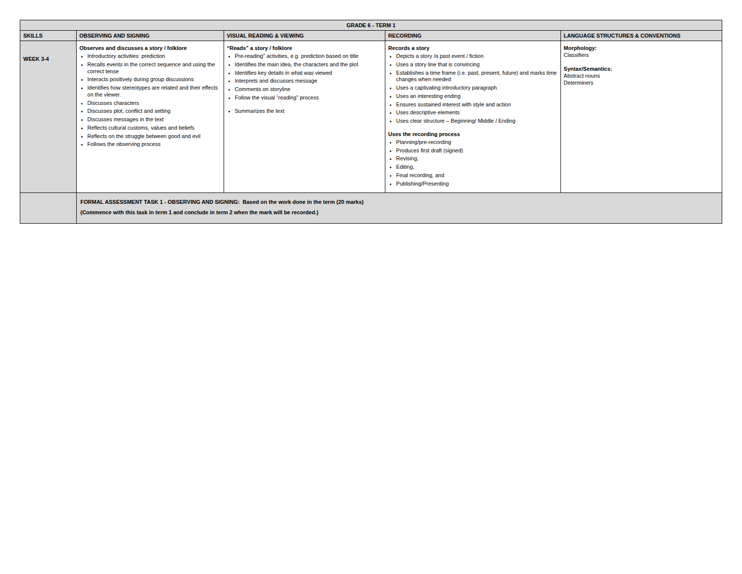| GRADE 6 - TERM 1 |
| SKILLS | OBSERVING AND SIGNING | VISUAL READING & VIEWING | RECORDING | LANGUAGE STRUCTURES & CONVENTIONS |
| WEEK 3-4 | Observes and discusses a story / folklore Introductory activities: prediction Recalls events in the correct sequence and using the correct tense Interacts positively during group discussions Identifies how stereotypes are related and their effects on the viewer. Discusses characters Discusses plot, conflict and setting Discusses messages in the text Reflects cultural customs, values and beliefs Reflects on the struggle between good and evil Follows the observing process | “Reads” a story / folklore Pre-reading” activities, e.g. prediction based on title Identifies the main idea, the characters and the plot Identifies key details in what was viewed Interprets and discusses message Comments on storyline Follow the visual “reading” process Summarizes the text | Records a story Depicts a story /a past event / fiction Uses a story line that is convincing Establishes a time frame (i.e. past, present, future) and marks time changes when needed Uses a captivating introductory paragraph Uses an interesting ending Ensures sustained interest with style and action Uses descriptive elements Uses clear structure – Beginning/ Middle / Ending Uses the recording process Planning/pre-recording Produces first draft (signed) Revising, Editing, Final recording, and Publishing/Presenting | Morphology: Classifiers Syntax/Semantics: Abstract nouns Determiners |
| | FORMAL ASSESSMENT TASK 1 - OBSERVING AND SIGNING: Based on the work done in the term (20 marks) (Commence with this task in term 1 and conclude in term 2 when the mark will be recorded.) |